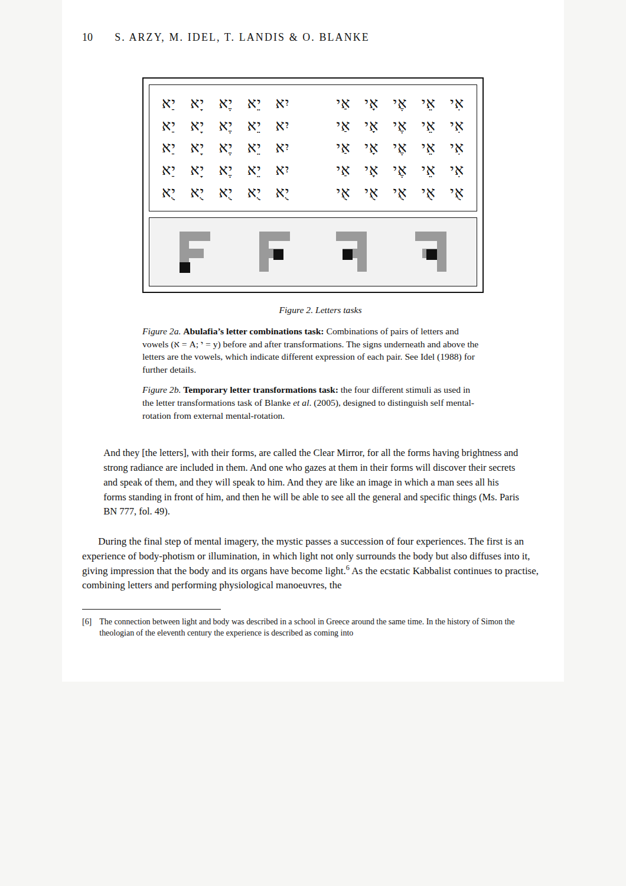10
S. ARZY, M. IDEL, T. LANDIS & O. BLANKE
| אִי | אֵי | אֶי | אָי | אַי | | יִא | יֵא | יֶא | יָא | יַא |
| אִי | אֵי | אֶי | אָי | אַי | | יִא | יֵא | יֶא | יָא | יַא |
| אִי | אֵי | אֶי | אָי | אַי | | יִא | יֵא | יֶא | יָא | יַא |
| אִי | אֵי | אֶי | אָי | אַי | | יִא | יֵא | יֶא | יָא | יַא |
| אֻי | אֻי | אֻי | אֻי | אֻי | | יֻא | יֻא | יֻא | יֻא | יֻא |
Figure 2. Letters tasks
Figure 2a. Abulafia’s letter combinations task: Combinations of pairs of letters and vowels (א = A; י = y) before and after transformations. The signs underneath and above the letters are the vowels, which indicate different expression of each pair. See Idel (1988) for further details.
Figure 2b. Temporary letter transformations task: the four different stimuli as used in the letter transformations task of Blanke et al. (2005), designed to distinguish self mental-rotation from external mental-rotation.
And they [the letters], with their forms, are called the Clear Mirror, for all the forms having brightness and strong radiance are included in them. And one who gazes at them in their forms will discover their secrets and speak of them, and they will speak to him. And they are like an image in which a man sees all his forms standing in front of him, and then he will be able to see all the general and specific things (Ms. Paris BN 777, fol. 49).
During the final step of mental imagery, the mystic passes a succession of four experiences. The first is an experience of body-photism or illumination, in which light not only surrounds the body but also diffuses into it, giving impression that the body and its organs have become light.6 As the ecstatic Kabbalist continues to practise, combining letters and performing physiological manoeuvres, the
[6] The connection between light and body was described in a school in Greece around the same time. In the history of Simon the theologian of the eleventh century the experience is described as coming into